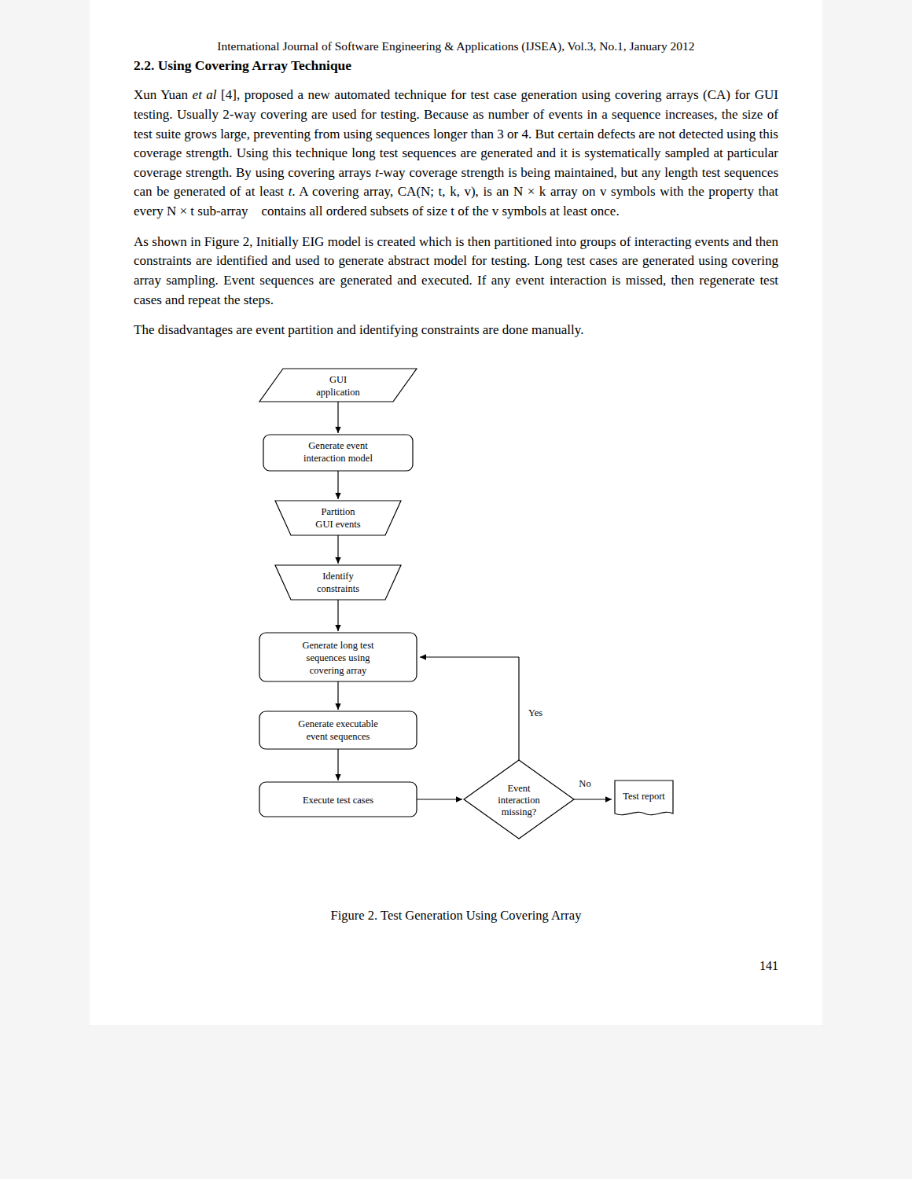International Journal of Software Engineering & Applications (IJSEA), Vol.3, No.1, January 2012
2.2. Using Covering Array Technique
Xun Yuan et al [4], proposed a new automated technique for test case generation using covering arrays (CA) for GUI testing. Usually 2-way covering are used for testing. Because as number of events in a sequence increases, the size of test suite grows large, preventing from using sequences longer than 3 or 4. But certain defects are not detected using this coverage strength. Using this technique long test sequences are generated and it is systematically sampled at particular coverage strength. By using covering arrays t-way coverage strength is being maintained, but any length test sequences can be generated of at least t. A covering array, CA(N; t, k, v), is an N × k array on v symbols with the property that every N × t sub-array contains all ordered subsets of size t of the v symbols at least once.
As shown in Figure 2, Initially EIG model is created which is then partitioned into groups of interacting events and then constraints are identified and used to generate abstract model for testing. Long test cases are generated using covering array sampling. Event sequences are generated and executed. If any event interaction is missed, then regenerate test cases and repeat the steps.
The disadvantages are event partition and identifying constraints are done manually.
GUI application Generate event interaction model Partition GUI events Identify constraints Generate long test sequences using covering array Generate executable event sequences Execute test cases Event interaction missing? Yes No Test report
Figure 2. Test Generation Using Covering Array
141